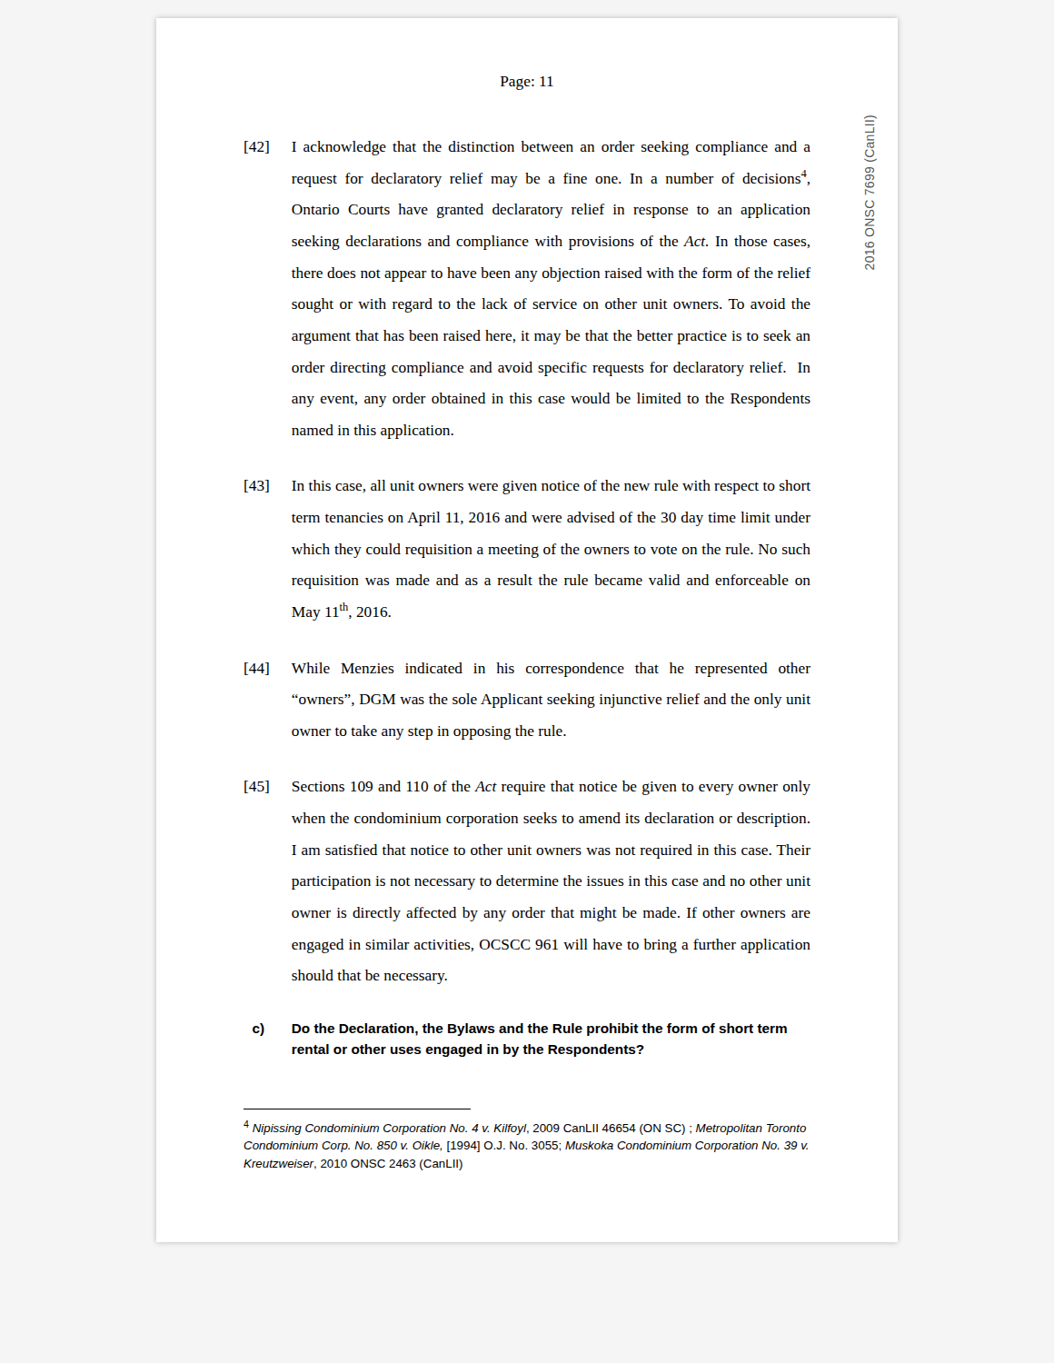2016 ONSC 7699 (CanLII)
Page: 11
[42] I acknowledge that the distinction between an order seeking compliance and a request for declaratory relief may be a fine one. In a number of decisions4, Ontario Courts have granted declaratory relief in response to an application seeking declarations and compliance with provisions of the Act. In those cases, there does not appear to have been any objection raised with the form of the relief sought or with regard to the lack of service on other unit owners. To avoid the argument that has been raised here, it may be that the better practice is to seek an order directing compliance and avoid specific requests for declaratory relief. In any event, any order obtained in this case would be limited to the Respondents named in this application.
[43] In this case, all unit owners were given notice of the new rule with respect to short term tenancies on April 11, 2016 and were advised of the 30 day time limit under which they could requisition a meeting of the owners to vote on the rule. No such requisition was made and as a result the rule became valid and enforceable on May 11th, 2016.
[44] While Menzies indicated in his correspondence that he represented other “owners”, DGM was the sole Applicant seeking injunctive relief and the only unit owner to take any step in opposing the rule.
[45] Sections 109 and 110 of the Act require that notice be given to every owner only when the condominium corporation seeks to amend its declaration or description. I am satisfied that notice to other unit owners was not required in this case. Their participation is not necessary to determine the issues in this case and no other unit owner is directly affected by any order that might be made. If other owners are engaged in similar activities, OCSCC 961 will have to bring a further application should that be necessary.
c) Do the Declaration, the Bylaws and the Rule prohibit the form of short term rental or other uses engaged in by the Respondents?
4 Nipissing Condominium Corporation No. 4 v. Kilfoyl, 2009 CanLII 46654 (ON SC) ; Metropolitan Toronto Condominium Corp. No. 850 v. Oikle, [1994] O.J. No. 3055; Muskoka Condominium Corporation No. 39 v. Kreutzweiser, 2010 ONSC 2463 (CanLII)